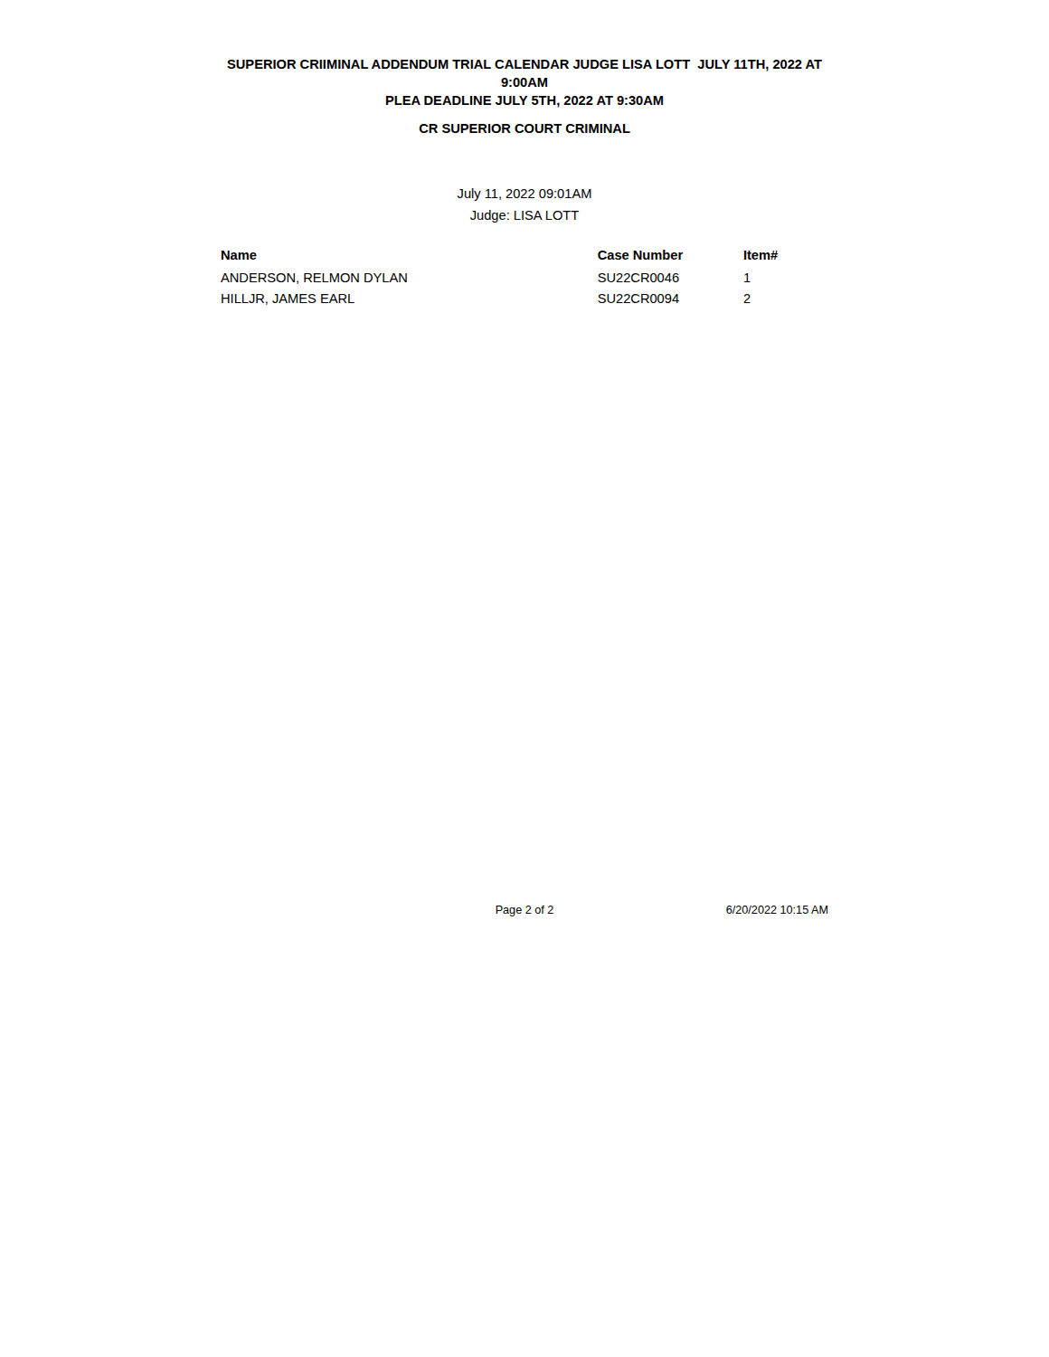SUPERIOR CRIIMINAL ADDENDUM TRIAL CALENDAR JUDGE LISA LOTT JULY 11TH, 2022 AT 9:00AM PLEA DEADLINE JULY 5TH, 2022 AT 9:30AM CR SUPERIOR COURT CRIMINAL
July 11, 2022 09:01AM
Judge: LISA LOTT
| Name | Case Number | Item# |
| --- | --- | --- |
| ANDERSON, RELMON DYLAN | SU22CR0046 | 1 |
| HILLJR, JAMES EARL | SU22CR0094 | 2 |
Page 2 of 2
6/20/2022 10:15 AM